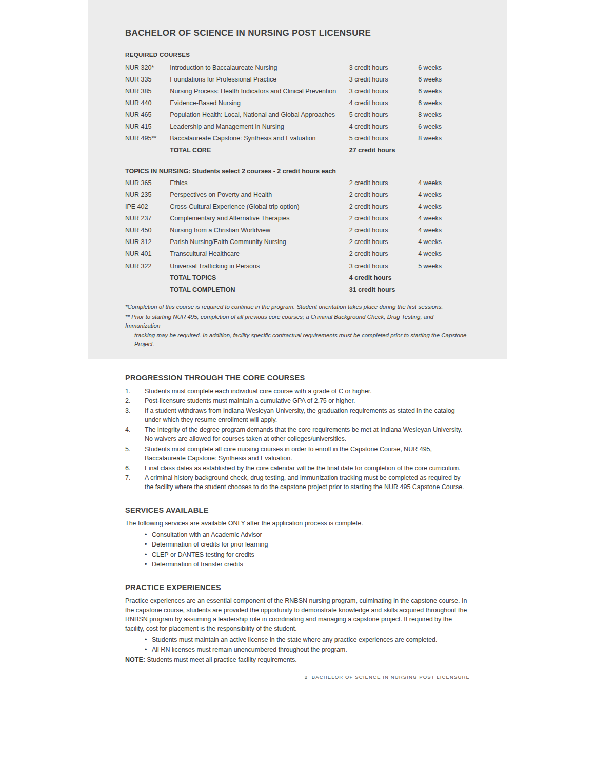BACHELOR OF SCIENCE IN NURSING POST LICENSURE
REQUIRED COURSES
| NUR 320* | Introduction to Baccalaureate Nursing | 3 credit hours | 6 weeks |
| NUR 335 | Foundations for Professional Practice | 3 credit hours | 6 weeks |
| NUR 385 | Nursing Process: Health Indicators and Clinical Prevention | 3 credit hours | 6 weeks |
| NUR 440 | Evidence-Based Nursing | 4 credit hours | 6 weeks |
| NUR 465 | Population Health: Local, National and Global Approaches | 5 credit hours | 8 weeks |
| NUR 415 | Leadership and Management in Nursing | 4 credit hours | 6 weeks |
| NUR 495** | Baccalaureate Capstone: Synthesis and Evaluation | 5 credit hours | 8 weeks |
| | TOTAL CORE | 27 credit hours | |
| TOPICS IN NURSING: Students select 2 courses - 2 credit hours each |
| NUR 365 | Ethics | 2 credit hours | 4 weeks |
| NUR 235 | Perspectives on Poverty and Health | 2 credit hours | 4 weeks |
| IPE 402 | Cross-Cultural Experience (Global trip option) | 2 credit hours | 4 weeks |
| NUR 237 | Complementary and Alternative Therapies | 2 credit hours | 4 weeks |
| NUR 450 | Nursing from a Christian Worldview | 2 credit hours | 4 weeks |
| NUR 312 | Parish Nursing/Faith Community Nursing | 2 credit hours | 4 weeks |
| NUR 401 | Transcultural Healthcare | 2 credit hours | 4 weeks |
| NUR 322 | Universal Trafficking in Persons | 3 credit hours | 5 weeks |
| | TOTAL TOPICS | 4 credit hours | |
| | TOTAL COMPLETION | 31 credit hours | |
*Completion of this course is required to continue in the program. Student orientation takes place during the first sessions.
** Prior to starting NUR 495, completion of all previous core courses; a Criminal Background Check, Drug Testing, and Immunization
tracking may be required. In addition, facility specific contractual requirements must be completed prior to starting the Capstone Project.
PROGRESSION THROUGH THE CORE COURSES
Students must complete each individual core course with a grade of C or higher.
Post-licensure students must maintain a cumulative GPA of 2.75 or higher.
If a student withdraws from Indiana Wesleyan University, the graduation requirements as stated in the catalog under which they resume enrollment will apply.
The integrity of the degree program demands that the core requirements be met at Indiana Wesleyan University. No waivers are allowed for courses taken at other colleges/universities.
Students must complete all core nursing courses in order to enroll in the Capstone Course, NUR 495, Baccalaureate Capstone: Synthesis and Evaluation.
Final class dates as established by the core calendar will be the final date for completion of the core curriculum.
A criminal history background check, drug testing, and immunization tracking must be completed as required by the facility where the student chooses to do the capstone project prior to starting the NUR 495 Capstone Course.
SERVICES AVAILABLE
The following services are available ONLY after the application process is complete.
Consultation with an Academic Advisor
Determination of credits for prior learning
CLEP or DANTES testing for credits
Determination of transfer credits
PRACTICE EXPERIENCES
Practice experiences are an essential component of the RNBSN nursing program, culminating in the capstone course. In the capstone course, students are provided the opportunity to demonstrate knowledge and skills acquired throughout the RNBSN program by assuming a leadership role in coordinating and managing a capstone project. If required by the facility, cost for placement is the responsibility of the student.
Students must maintain an active license in the state where any practice experiences are completed.
All RN licenses must remain unencumbered throughout the program.
NOTE: Students must meet all practice facility requirements.
2 BACHELOR OF SCIENCE IN NURSING POST LICENSURE